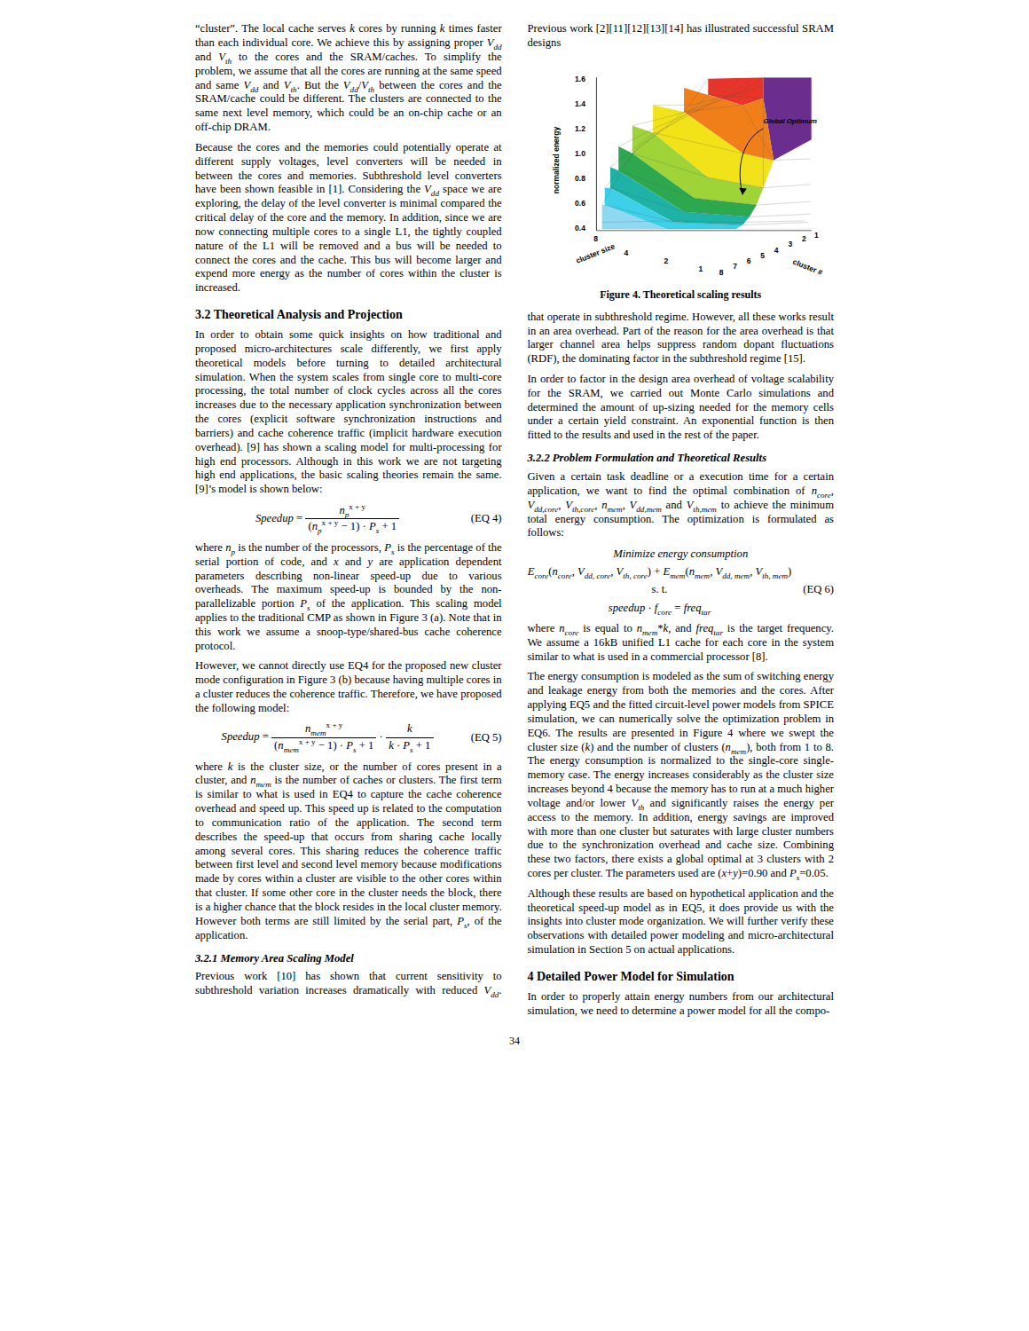“cluster”. The local cache serves k cores by running k times faster than each individual core. We achieve this by assigning proper Vdd and Vth to the cores and the SRAM/caches. To simplify the problem, we assume that all the cores are running at the same speed and same Vdd and Vth. But the Vdd/Vth between the cores and the SRAM/cache could be different. The clusters are connected to the same next level memory, which could be an on-chip cache or an off-chip DRAM.
Because the cores and the memories could potentially operate at different supply voltages, level converters will be needed in between the cores and memories. Subthreshold level converters have been shown feasible in [1]. Considering the Vdd space we are exploring, the delay of the level converter is minimal compared the critical delay of the core and the memory. In addition, since we are now connecting multiple cores to a single L1, the tightly coupled nature of the L1 will be removed and a bus will be needed to connect the cores and the cache. This bus will become larger and expend more energy as the number of cores within the cluster is increased.
3.2 Theoretical Analysis and Projection
In order to obtain some quick insights on how traditional and proposed micro-architectures scale differently, we first apply theoretical models before turning to detailed architectural simulation. When the system scales from single core to multi-core processing, the total number of clock cycles across all the cores increases due to the necessary application synchronization between the cores (explicit software synchronization instructions and barriers) and cache coherence traffic (implicit hardware execution overhead). [9] has shown a scaling model for multi-processing for high end processors. Although in this work we are not targeting high end applications, the basic scaling theories remain the same. [9]’s model is shown below:
Speedup = npx + y (npx + y − 1) · Ps + 1
(EQ 4)
where np is the number of the processors, Ps is the percentage of the serial portion of code, and x and y are application dependent parameters describing non-linear speed-up due to various overheads. The maximum speed-up is bounded by the non-parallelizable portion Ps of the application. This scaling model applies to the traditional CMP as shown in Figure 3 (a). Note that in this work we assume a snoop-type/shared-bus cache coherence protocol.
However, we cannot directly use EQ4 for the proposed new cluster mode configuration in Figure 3 (b) because having multiple cores in a cluster reduces the coherence traffic. Therefore, we have proposed the following model:
Speedup = nmemx + y (nmemx + y − 1) · Ps + 1 · k k · Ps + 1
(EQ 5)
where k is the cluster size, or the number of cores present in a cluster, and nmem is the number of caches or clusters. The first term is similar to what is used in EQ4 to capture the cache coherence overhead and speed up. This speed up is related to the computation to communication ratio of the application. The second term describes the speed-up that occurs from sharing cache locally among several cores. This sharing reduces the coherence traffic between first level and second level memory because modifications made by cores within a cluster are visible to the other cores within that cluster. If some other core in the cluster needs the block, there is a higher chance that the block resides in the local cluster memory. However both terms are still limited by the serial part, Ps, of the application.
3.2.1 Memory Area Scaling Model
Previous work [10] has shown that current sensitivity to subthreshold variation increases dramatically with reduced Vdd. Previous work [2][11][12][13][14] has illustrated successful SRAM designs
1.6 1.4 1.2 1.0 0.8 0.6 0.4 normalized energy Global Optimum 8 4 2 1 cluster size 1 2 3 4 5 6 7 8 cluster #
Figure 4. Theoretical scaling results
that operate in subthreshold regime. However, all these works result in an area overhead. Part of the reason for the area overhead is that larger channel area helps suppress random dopant fluctuations (RDF), the dominating factor in the subthreshold regime [15].
In order to factor in the design area overhead of voltage scalability for the SRAM, we carried out Monte Carlo simulations and determined the amount of up-sizing needed for the memory cells under a certain yield constraint. An exponential function is then fitted to the results and used in the rest of the paper.
3.2.2 Problem Formulation and Theoretical Results
Given a certain task deadline or a execution time for a certain application, we want to find the optimal combination of ncore, Vdd,core, Vth,core, nmem, Vdd,mem and Vth,mem to achieve the minimum total energy consumption. The optimization is formulated as follows:
Minimize energy consumption
Ecore(ncore, Vdd, core, Vth, core) + Emem(nmem, Vdd, mem, Vth, mem)
s. t.
speedup · fcore = freqtar
(EQ 6)
where ncore is equal to nmem*k, and freqtar is the target frequency. We assume a 16kB unified L1 cache for each core in the system similar to what is used in a commercial processor [8].
The energy consumption is modeled as the sum of switching energy and leakage energy from both the memories and the cores. After applying EQ5 and the fitted circuit-level power models from SPICE simulation, we can numerically solve the optimization problem in EQ6. The results are presented in Figure 4 where we swept the cluster size (k) and the number of clusters (nmem), both from 1 to 8. The energy consumption is normalized to the single-core single-memory case. The energy increases considerably as the cluster size increases beyond 4 because the memory has to run at a much higher voltage and/or lower Vth and significantly raises the energy per access to the memory. In addition, energy savings are improved with more than one cluster but saturates with large cluster numbers due to the synchronization overhead and cache size. Combining these two factors, there exists a global optimal at 3 clusters with 2 cores per cluster. The parameters used are (x+y)=0.90 and Ps=0.05.
Although these results are based on hypothetical application and the theoretical speed-up model as in EQ5, it does provide us with the insights into cluster mode organization. We will further verify these observations with detailed power modeling and micro-architectural simulation in Section 5 on actual applications.
4 Detailed Power Model for Simulation
In order to properly attain energy numbers from our architectural simulation, we need to determine a power model for all the compo-
34